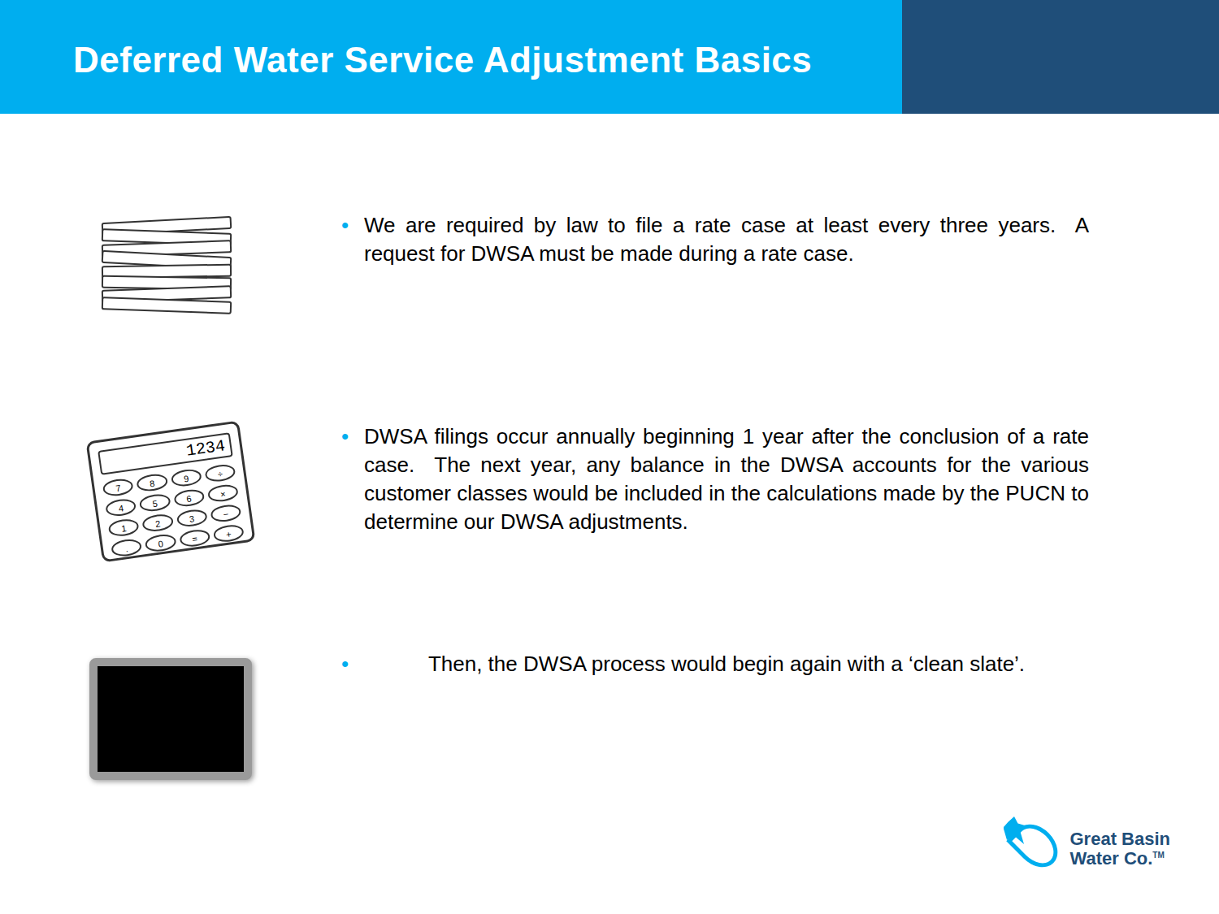Deferred Water Service Adjustment Basics
We are required by law to file a rate case at least every three years. A request for DWSA must be made during a rate case.
1234
7
8
9
÷
4
5
6
×
1
2
3
−
.
0
=
+
DWSA filings occur annually beginning 1 year after the conclusion of a rate case. The next year, any balance in the DWSA accounts for the various customer classes would be included in the calculations made by the PUCN to determine our DWSA adjustments.
Then, the DWSA process would begin again with a ‘clean slate’.
Great Basin
Water Co.TM